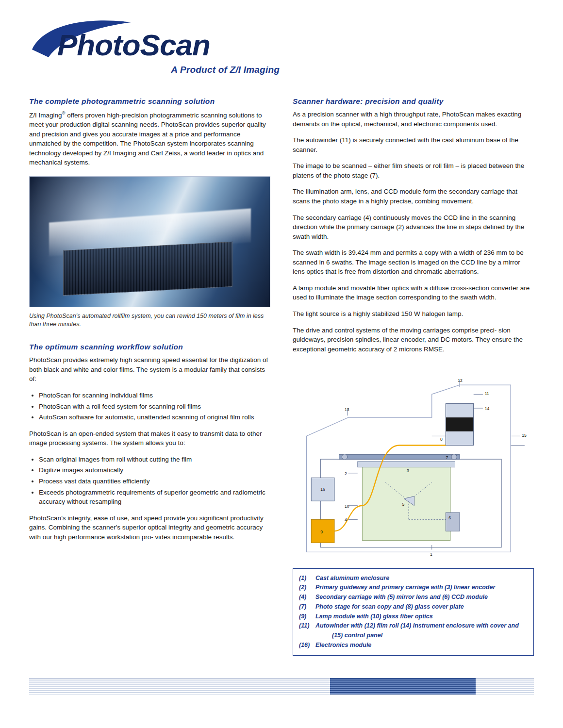PhotoScan
A Product of Z/I Imaging
The complete photogrammetric scanning solution
Z/I Imaging® offers proven high-precision photogrammetric scanning solutions to meet your production digital scanning needs. PhotoScan provides superior quality and precision and gives you accurate images at a price and performance unmatched by the competition. The PhotoScan system incorporates scanning technology developed by Z/I Imaging and Carl Zeiss, a world leader in optics and mechanical systems.
Using PhotoScan’s automated rollfilm system, you can rewind 150 meters of film in less than three minutes.
The optimum scanning workflow solution
PhotoScan provides extremely high scanning speed essential for the digitization of both black and white and color films. The system is a modular family that consists of:
PhotoScan for scanning individual films
PhotoScan with a roll feed system for scanning roll films
AutoScan software for automatic, unattended scanning of original film rolls
PhotoScan is an open-ended system that makes it easy to transmit data to other image processing systems. The system allows you to:
Scan original images from roll without cutting the film
Digitize images automatically
Process vast data quantities efficiently
Exceeds photogrammetric requirements of superior geometric and radiometric accuracy without resampling
PhotoScan’s integrity, ease of use, and speed provide you significant productivity gains. Combining the scanner's superior optical integrity and geometric accuracy with our high performance workstation pro- vides incomparable results.
Scanner hardware: precision and quality
As a precision scanner with a high throughput rate, PhotoScan makes exacting demands on the optical, mechanical, and electronic components used.
The autowinder (11) is securely connected with the cast aluminum base of the scanner.
The image to be scanned – either film sheets or roll film – is placed between the platens of the photo stage (7).
The illumination arm, lens, and CCD module form the secondary carriage that scans the photo stage in a highly precise, combing movement.
The secondary carriage (4) continuously moves the CCD line in the scanning direction while the primary carriage (2) advances the line in steps defined by the swath width.
The swath width is 39.424 mm and permits a copy with a width of 236 mm to be scanned in 6 swaths. The image section is imaged on the CCD line by a mirror lens optics that is free from distortion and chromatic aberrations.
A lamp module and movable fiber optics with a diffuse cross-section converter are used to illuminate the image section corresponding to the swath width.
The light source is a highly stabilized 150 W halogen lamp.
The drive and control systems of the moving carriages comprise preci- sion guideways, precision spindles, linear encoder, and DC motors. They ensure the exceptional geometric accuracy of 2 microns RMSE.
1 2 3 4 5 6 7 8 9 10 11 12 13 14 15 16
| (1) | Cast aluminum enclosure |
| (2) | Primary guideway and primary carriage with (3) linear encoder |
| (4) | Secondary carriage with (5) mirror lens and (6) CCD module |
| (7) | Photo stage for scan copy and (8) glass cover plate |
| (9) | Lamp module with (10) glass fiber optics |
| (11) | Autowinder with (12) film roll (14) instrument enclosure with cover and |
| | (15) control panel |
| (16) | Electronics module |